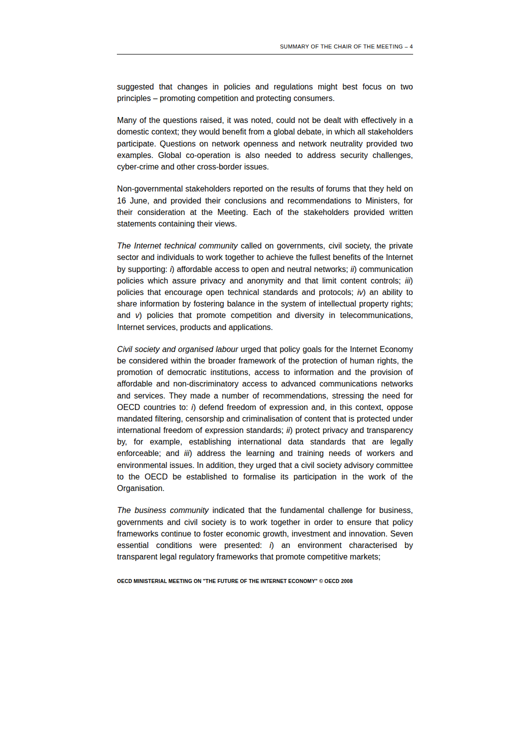SUMMARY OF THE CHAIR OF THE MEETING – 4
suggested that changes in policies and regulations might best focus on two principles – promoting competition and protecting consumers.
Many of the questions raised, it was noted, could not be dealt with effectively in a domestic context; they would benefit from a global debate, in which all stakeholders participate. Questions on network openness and network neutrality provided two examples. Global co-operation is also needed to address security challenges, cyber-crime and other cross-border issues.
Non-governmental stakeholders reported on the results of forums that they held on 16 June, and provided their conclusions and recommendations to Ministers, for their consideration at the Meeting. Each of the stakeholders provided written statements containing their views.
The Internet technical community called on governments, civil society, the private sector and individuals to work together to achieve the fullest benefits of the Internet by supporting: i) affordable access to open and neutral networks; ii) communication policies which assure privacy and anonymity and that limit content controls; iii) policies that encourage open technical standards and protocols; iv) an ability to share information by fostering balance in the system of intellectual property rights; and v) policies that promote competition and diversity in telecommunications, Internet services, products and applications.
Civil society and organised labour urged that policy goals for the Internet Economy be considered within the broader framework of the protection of human rights, the promotion of democratic institutions, access to information and the provision of affordable and non-discriminatory access to advanced communications networks and services. They made a number of recommendations, stressing the need for OECD countries to: i) defend freedom of expression and, in this context, oppose mandated filtering, censorship and criminalisation of content that is protected under international freedom of expression standards; ii) protect privacy and transparency by, for example, establishing international data standards that are legally enforceable; and iii) address the learning and training needs of workers and environmental issues. In addition, they urged that a civil society advisory committee to the OECD be established to formalise its participation in the work of the Organisation.
The business community indicated that the fundamental challenge for business, governments and civil society is to work together in order to ensure that policy frameworks continue to foster economic growth, investment and innovation. Seven essential conditions were presented: i) an environment characterised by transparent legal regulatory frameworks that promote competitive markets;
OECD MINISTERIAL MEETING ON "THE FUTURE OF THE INTERNET ECONOMY" © OECD 2008